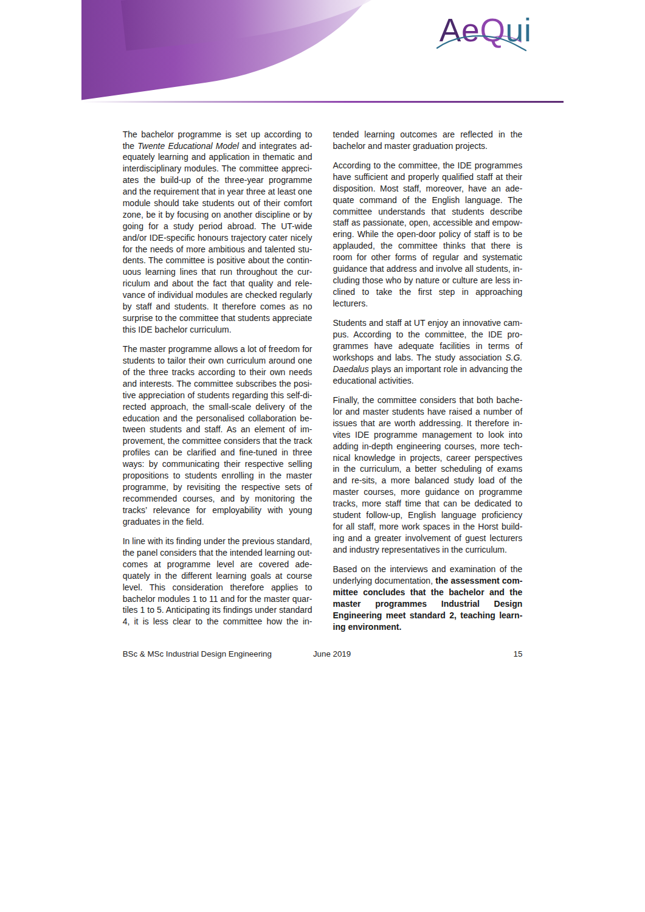AeQui
The bachelor programme is set up according to the Twente Educational Model and integrates adequately learning and application in thematic and interdisciplinary modules. The committee appreciates the build-up of the three-year programme and the requirement that in year three at least one module should take students out of their comfort zone, be it by focusing on another discipline or by going for a study period abroad. The UT-wide and/or IDE-specific honours trajectory cater nicely for the needs of more ambitious and talented students. The committee is positive about the continuous learning lines that run throughout the curriculum and about the fact that quality and relevance of individual modules are checked regularly by staff and students. It therefore comes as no surprise to the committee that students appreciate this IDE bachelor curriculum.
The master programme allows a lot of freedom for students to tailor their own curriculum around one of the three tracks according to their own needs and interests. The committee subscribes the positive appreciation of students regarding this self-directed approach, the small-scale delivery of the education and the personalised collaboration between students and staff. As an element of improvement, the committee considers that the track profiles can be clarified and fine-tuned in three ways: by communicating their respective selling propositions to students enrolling in the master programme, by revisiting the respective sets of recommended courses, and by monitoring the tracks’ relevance for employability with young graduates in the field.
In line with its finding under the previous standard, the panel considers that the intended learning outcomes at programme level are covered adequately in the different learning goals at course level. This consideration therefore applies to bachelor modules 1 to 11 and for the master quartiles 1 to 5. Anticipating its findings under standard 4, it is less clear to the committee how the intended learning outcomes are reflected in the bachelor and master graduation projects.
According to the committee, the IDE programmes have sufficient and properly qualified staff at their disposition. Most staff, moreover, have an adequate command of the English language. The committee understands that students describe staff as passionate, open, accessible and empowering. While the open-door policy of staff is to be applauded, the committee thinks that there is room for other forms of regular and systematic guidance that address and involve all students, including those who by nature or culture are less inclined to take the first step in approaching lecturers.
Students and staff at UT enjoy an innovative campus. According to the committee, the IDE programmes have adequate facilities in terms of workshops and labs. The study association S.G. Daedalus plays an important role in advancing the educational activities.
Finally, the committee considers that both bachelor and master students have raised a number of issues that are worth addressing. It therefore invites IDE programme management to look into adding in-depth engineering courses, more technical knowledge in projects, career perspectives in the curriculum, a better scheduling of exams and re-sits, a more balanced study load of the master courses, more guidance on programme tracks, more staff time that can be dedicated to student follow-up, English language proficiency for all staff, more work spaces in the Horst building and a greater involvement of guest lecturers and industry representatives in the curriculum.
Based on the interviews and examination of the underlying documentation, the assessment committee concludes that the bachelor and the master programmes Industrial Design Engineering meet standard 2, teaching learning environment.
BSc & MSc Industrial Design Engineering June 2019 15